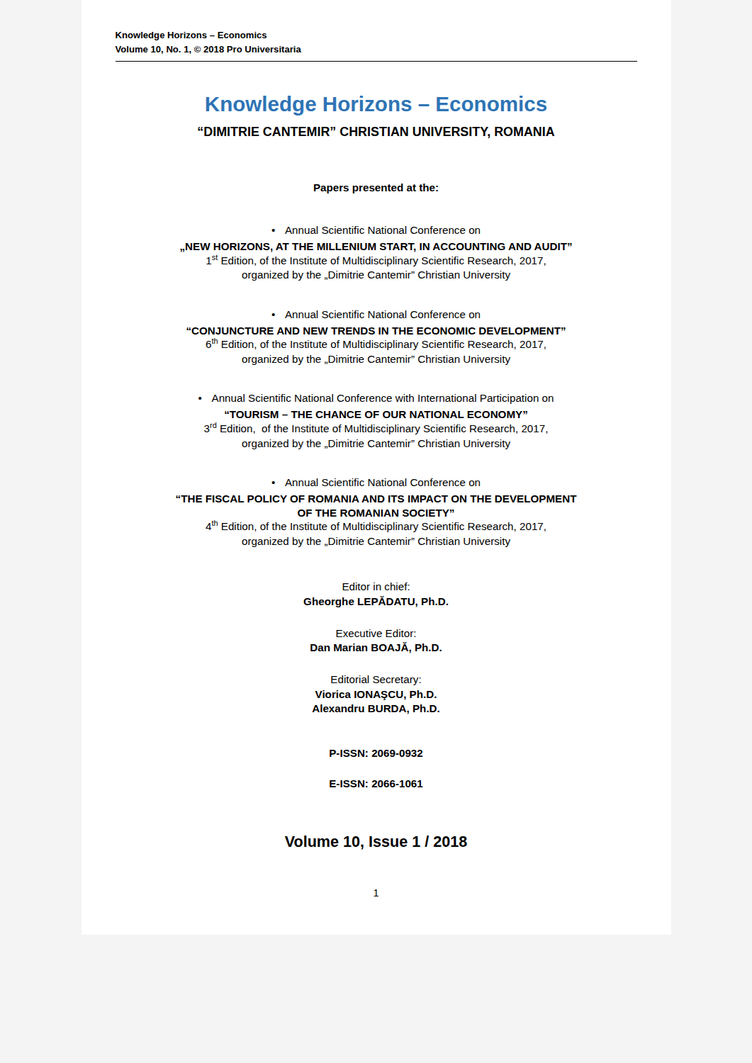Knowledge Horizons – Economics
Volume 10, No. 1, © 2018 Pro Universitaria
Knowledge Horizons – Economics
“DIMITRIE CANTEMIR” CHRISTIAN UNIVERSITY, ROMANIA
Papers presented at the:
Annual Scientific National Conference on „New horizons, at the millenium start, in accounting and audit” 1st Edition, of the Institute of Multidisciplinary Scientific Research, 2017,
organized by the „Dimitrie Cantemir” Christian University
Annual Scientific National Conference on “Conjuncture and new trends in the economic development” 6th Edition, of the Institute of Multidisciplinary Scientific Research, 2017,
organized by the „Dimitrie Cantemir” Christian University
Annual Scientific National Conference with International Participation on “Tourism – the chance of our national economy” 3rd Edition, of the Institute of Multidisciplinary Scientific Research, 2017,
organized by the „Dimitrie Cantemir” Christian University
Annual Scientific National Conference on “The fiscal policy of Romania and its impact on the development
of the Romanian society” 4th Edition, of the Institute of Multidisciplinary Scientific Research, 2017,
organized by the „Dimitrie Cantemir” Christian University
Editor in chief: Gheorghe LEPĂDATU, Ph.D.
Executive Editor: Dan Marian BOAJĂ, Ph.D.
Editorial Secretary: Viorica IONAŞCU, Ph.D. Alexandru BURDA, Ph.D.
P-ISSN: 2069-0932
E-ISSN: 2066-1061
Volume 10, Issue 1 / 2018
1